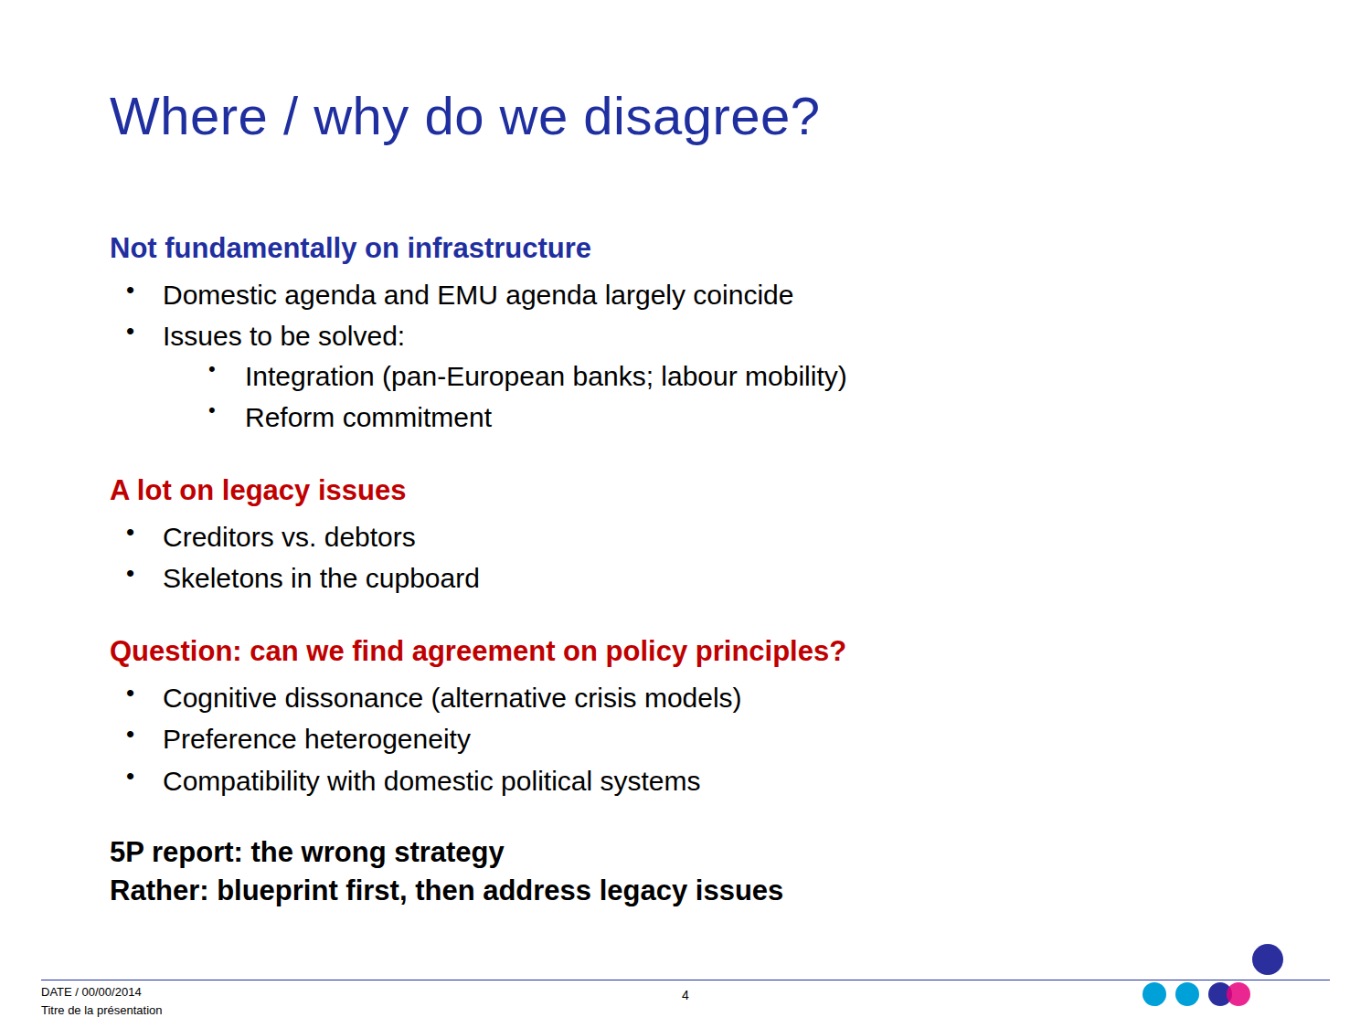Where / why do we disagree?
Not fundamentally on infrastructure
Domestic agenda and EMU agenda largely coincide
Issues to be solved:
Integration (pan-European banks; labour mobility)
Reform commitment
A lot on legacy issues
Creditors vs. debtors
Skeletons in the cupboard
Question: can we find agreement on policy principles?
Cognitive dissonance (alternative crisis models)
Preference heterogeneity
Compatibility with domestic political systems
5P report: the wrong strategy
Rather: blueprint first, then address legacy issues
DATE / 00/00/2014
Titre de la présentation
4